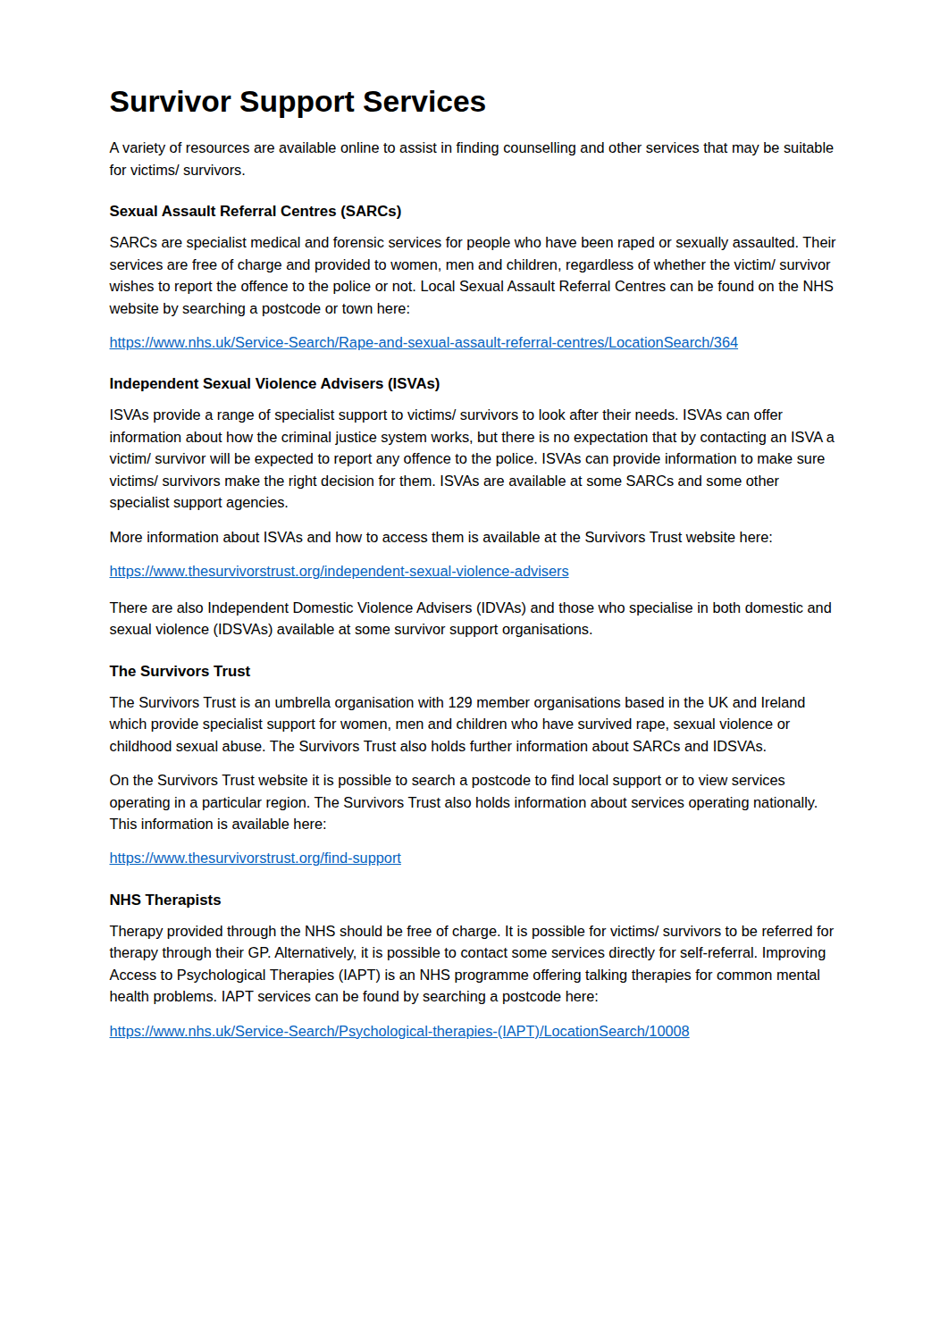Survivor Support Services
A variety of resources are available online to assist in finding counselling and other services that may be suitable for victims/ survivors.
Sexual Assault Referral Centres (SARCs)
SARCs are specialist medical and forensic services for people who have been raped or sexually assaulted. Their services are free of charge and provided to women, men and children, regardless of whether the victim/ survivor wishes to report the offence to the police or not. Local Sexual Assault Referral Centres can be found on the NHS website by searching a postcode or town here:
https://www.nhs.uk/Service-Search/Rape-and-sexual-assault-referral-centres/LocationSearch/364
Independent Sexual Violence Advisers (ISVAs)
ISVAs provide a range of specialist support to victims/ survivors to look after their needs. ISVAs can offer information about how the criminal justice system works, but there is no expectation that by contacting an ISVA a victim/ survivor will be expected to report any offence to the police. ISVAs can provide information to make sure victims/ survivors make the right decision for them. ISVAs are available at some SARCs and some other specialist support agencies.
More information about ISVAs and how to access them is available at the Survivors Trust website here:
https://www.thesurvivorstrust.org/independent-sexual-violence-advisers
There are also Independent Domestic Violence Advisers (IDVAs) and those who specialise in both domestic and sexual violence (IDSVAs) available at some survivor support organisations.
The Survivors Trust
The Survivors Trust is an umbrella organisation with 129 member organisations based in the UK and Ireland which provide specialist support for women, men and children who have survived rape, sexual violence or childhood sexual abuse. The Survivors Trust also holds further information about SARCs and IDSVAs.
On the Survivors Trust website it is possible to search a postcode to find local support or to view services operating in a particular region. The Survivors Trust also holds information about services operating nationally. This information is available here:
https://www.thesurvivorstrust.org/find-support
NHS Therapists
Therapy provided through the NHS should be free of charge. It is possible for victims/ survivors to be referred for therapy through their GP. Alternatively, it is possible to contact some services directly for self-referral. Improving Access to Psychological Therapies (IAPT) is an NHS programme offering talking therapies for common mental health problems. IAPT services can be found by searching a postcode here:
https://www.nhs.uk/Service-Search/Psychological-therapies-(IAPT)/LocationSearch/10008